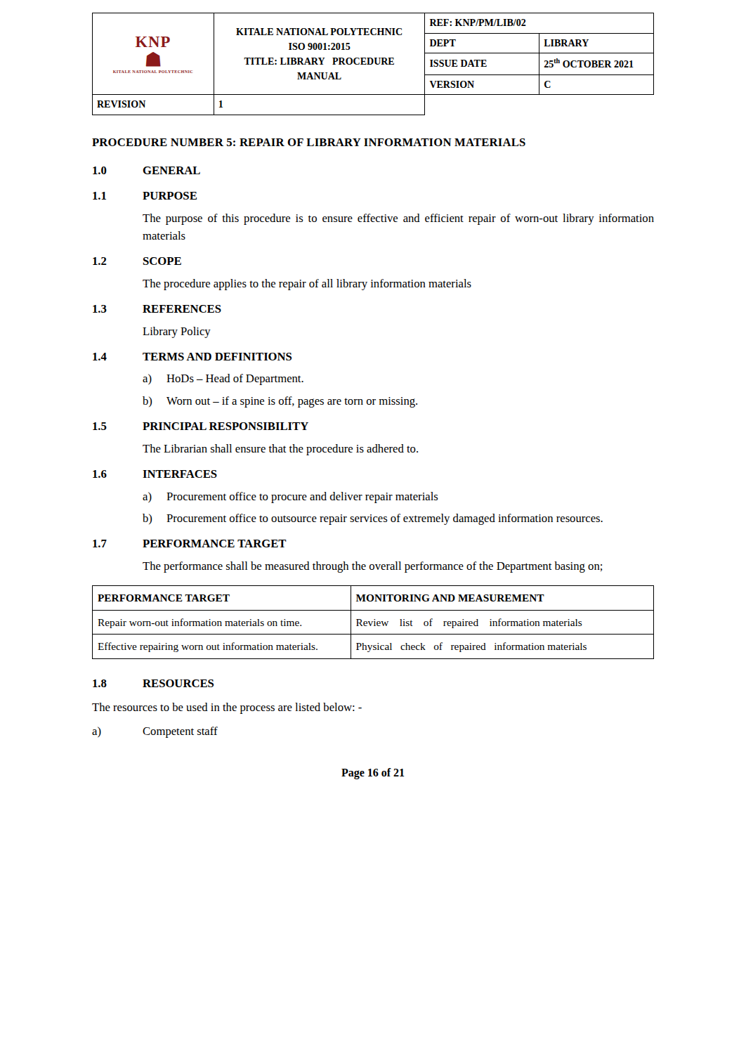| KNP ☗ KITALE NATIONAL POLYTECHNIC | KITALE NATIONAL POLYTECHNIC ISO 9001:2015 TITLE: LIBRARY PROCEDURE MANUAL | REF: KNP/PM/LIB/02 |
| DEPT | LIBRARY |
| ISSUE DATE | 25 th OCTOBER 2021 |
| VERSION | C |
| REVISION | 1 |
PROCEDURE NUMBER 5: REPAIR OF LIBRARY INFORMATION MATERIALS
1.0 GENERAL
1.1 PURPOSE
The purpose of this procedure is to ensure effective and efficient repair of worn-out library information materials
1.2 SCOPE
The procedure applies to the repair of all library information materials
1.3 REFERENCES
Library Policy
1.4 TERMS AND DEFINITIONS
HoDs – Head of Department.
Worn out – if a spine is off, pages are torn or missing.
1.5 PRINCIPAL RESPONSIBILITY
The Librarian shall ensure that the procedure is adhered to.
1.6 INTERFACES
Procurement office to procure and deliver repair materials
Procurement office to outsource repair services of extremely damaged information resources.
1.7 PERFORMANCE TARGET
The performance shall be measured through the overall performance of the Department basing on;
| PERFORMANCE TARGET | MONITORING AND MEASUREMENT |
| --- | --- |
| Repair worn-out information materials on time. | Review list of repaired information materials |
| Effective repairing worn out information materials. | Physical check of repaired information materials |
1.8 RESOURCES
The resources to be used in the process are listed below: -
a) Competent staff
Page 16 of 21